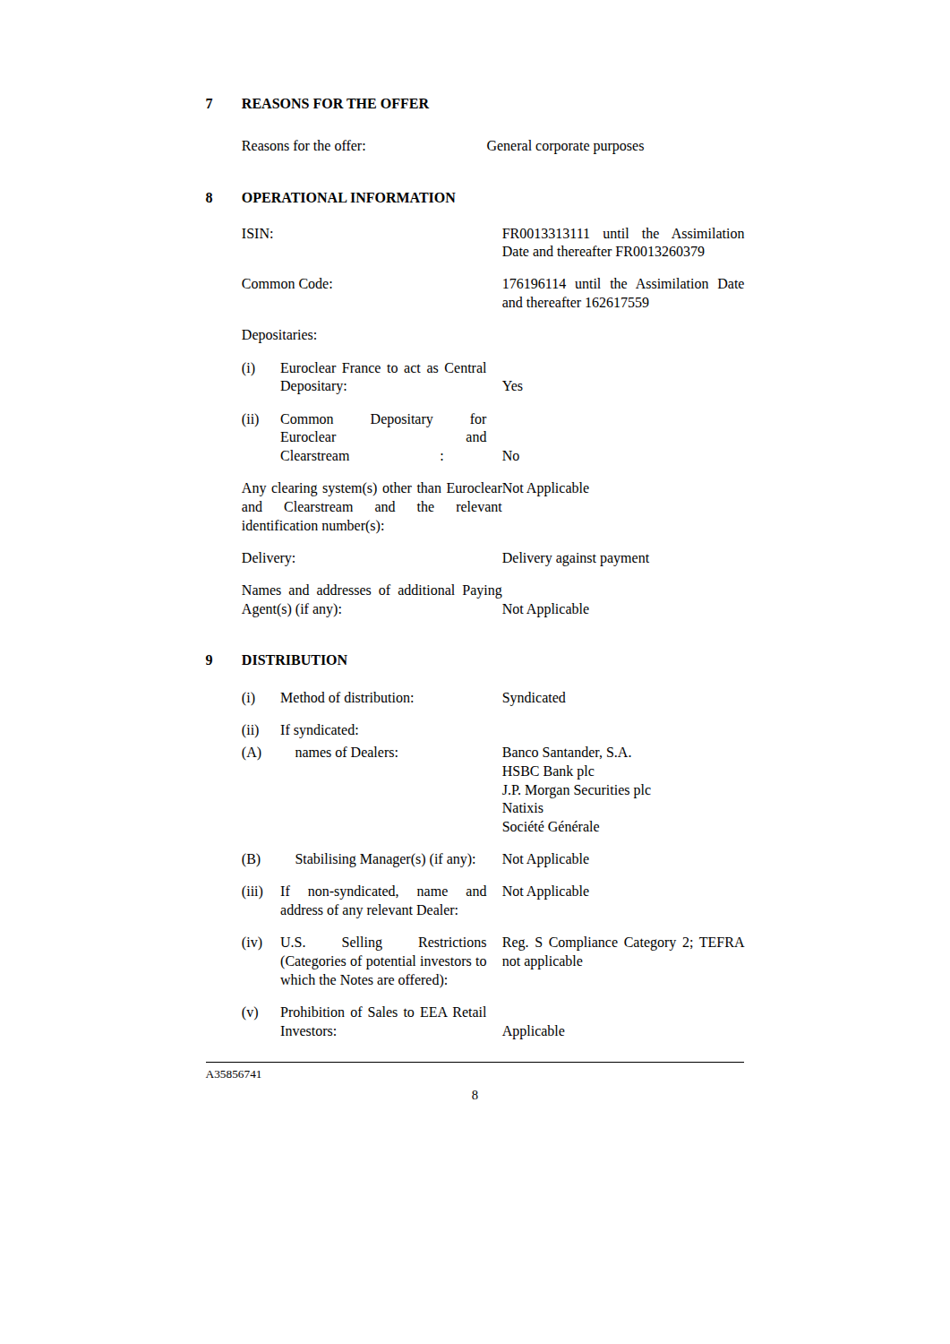7
REASONS FOR THE OFFER
| | Reasons for the offer: | General corporate purposes |
8
OPERATIONAL INFORMATION
| | ISIN: | FR0013313111 until the Assimilation Date and thereafter FR0013260379 |
| | Common Code: | 176196114 until the Assimilation Date and thereafter 162617559 |
| | Depositaries: | |
| | / (i) / Euroclear France to act as Central Depositary: / | Yes |
| | / (ii) / Common Depositary for Euroclear and Clearstream : / | No |
| | Any clearing system(s) other than Euroclear and Clearstream and the relevant identification number(s): | Not Applicable |
| | Delivery: | Delivery against payment |
| | Names and addresses of additional Paying Agent(s) (if any): | Not Applicable |
9
DISTRIBUTION
| | / (i) / Method of distribution: / | Syndicated |
| | / (ii) / If syndicated: / | |
| | / (A) / names of Dealers: / | Banco Santander, S.A. HSBC Bank plc J.P. Morgan Securities plc Natixis Société Générale |
| | / (B) / Stabilising Manager(s) (if any): / | Not Applicable |
| | / (iii) / If non-syndicated, name and address of any relevant Dealer: / | Not Applicable |
| | / (iv) / U.S. Selling Restrictions (Categories of potential investors to which the Notes are offered): / | Reg. S Compliance Category 2; TEFRA not applicable |
| | / (v) / Prohibition of Sales to EEA Retail Investors: / | Applicable |
A35856741
8